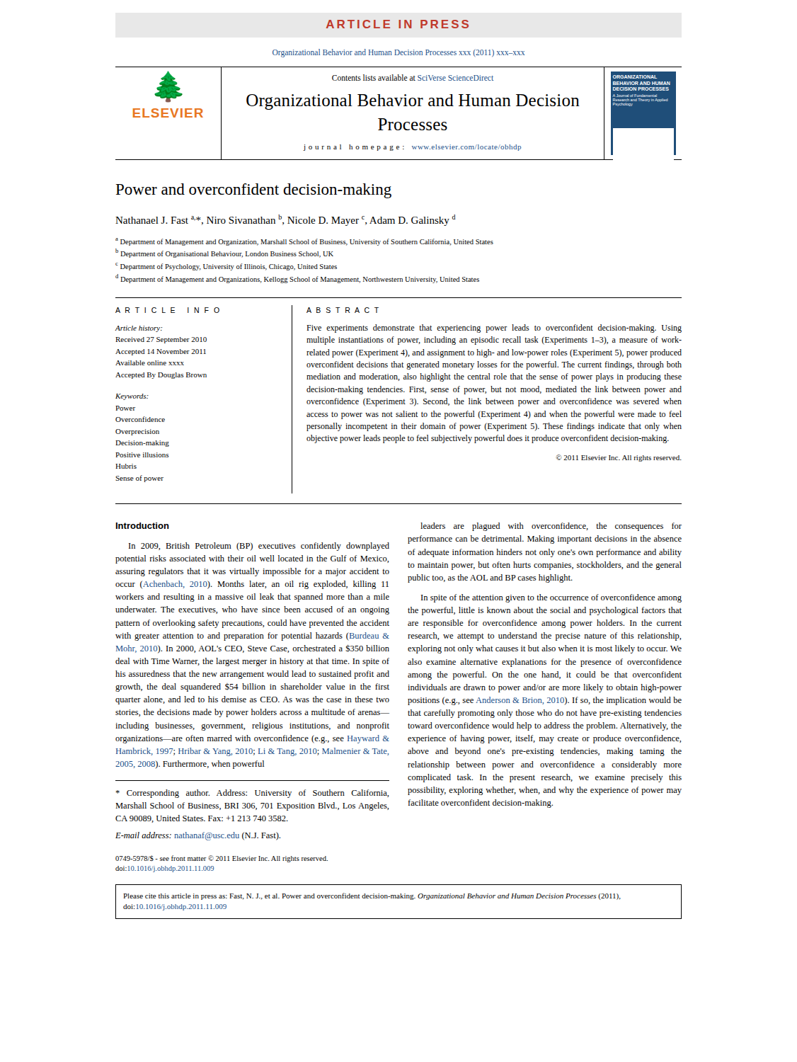ARTICLE IN PRESS
Organizational Behavior and Human Decision Processes xxx (2011) xxx–xxx
🌲
ELSEVIER
Contents lists available at SciVerse ScienceDirect
Organizational Behavior and Human Decision Processes
j o u r n a l h o m e p a g e : www.elsevier.com/locate/obhdp
Organizational Behavior and Human Decision Processes
A Journal of Fundamental Research and Theory in Applied Psychology
Power and overconfident decision-making
Nathanael J. Fast a,*, Niro Sivanathan b, Nicole D. Mayer c, Adam D. Galinsky d
a Department of Management and Organization, Marshall School of Business, University of Southern California, United States
b Department of Organisational Behaviour, London Business School, UK
c Department of Psychology, University of Illinois, Chicago, United States
d Department of Management and Organizations, Kellogg School of Management, Northwestern University, United States
A R T I C L E I N F O
Article history:
Received 27 September 2010
Accepted 14 November 2011
Available online xxxx
Accepted By Douglas Brown
Keywords:
Power
Overconfidence
Overprecision
Decision-making
Positive illusions
Hubris
Sense of power
A B S T R A C T
Five experiments demonstrate that experiencing power leads to overconfident decision-making. Using multiple instantiations of power, including an episodic recall task (Experiments 1–3), a measure of work-related power (Experiment 4), and assignment to high- and low-power roles (Experiment 5), power produced overconfident decisions that generated monetary losses for the powerful. The current findings, through both mediation and moderation, also highlight the central role that the sense of power plays in producing these decision-making tendencies. First, sense of power, but not mood, mediated the link between power and overconfidence (Experiment 3). Second, the link between power and overconfidence was severed when access to power was not salient to the powerful (Experiment 4) and when the powerful were made to feel personally incompetent in their domain of power (Experiment 5). These findings indicate that only when objective power leads people to feel subjectively powerful does it produce overconfident decision-making.
© 2011 Elsevier Inc. All rights reserved.
Introduction
In 2009, British Petroleum (BP) executives confidently downplayed potential risks associated with their oil well located in the Gulf of Mexico, assuring regulators that it was virtually impossible for a major accident to occur (Achenbach, 2010). Months later, an oil rig exploded, killing 11 workers and resulting in a massive oil leak that spanned more than a mile underwater. The executives, who have since been accused of an ongoing pattern of overlooking safety precautions, could have prevented the accident with greater attention to and preparation for potential hazards (Burdeau & Mohr, 2010). In 2000, AOL's CEO, Steve Case, orchestrated a $350 billion deal with Time Warner, the largest merger in history at that time. In spite of his assuredness that the new arrangement would lead to sustained profit and growth, the deal squandered $54 billion in shareholder value in the first quarter alone, and led to his demise as CEO. As was the case in these two stories, the decisions made by power holders across a multitude of arenas—including businesses, government, religious institutions, and nonprofit organizations—are often marred with overconfidence (e.g., see Hayward & Hambrick, 1997; Hribar & Yang, 2010; Li & Tang, 2010; Malmenier & Tate, 2005, 2008). Furthermore, when powerful
* Corresponding author. Address: University of Southern California, Marshall School of Business, BRI 306, 701 Exposition Blvd., Los Angeles, CA 90089, United States. Fax: +1 213 740 3582.
E-mail address: nathanaf@usc.edu (N.J. Fast).
0749-5978/$ - see front matter © 2011 Elsevier Inc. All rights reserved.
doi:10.1016/j.obhdp.2011.11.009
leaders are plagued with overconfidence, the consequences for performance can be detrimental. Making important decisions in the absence of adequate information hinders not only one's own performance and ability to maintain power, but often hurts companies, stockholders, and the general public too, as the AOL and BP cases highlight.
In spite of the attention given to the occurrence of overconfidence among the powerful, little is known about the social and psychological factors that are responsible for overconfidence among power holders. In the current research, we attempt to understand the precise nature of this relationship, exploring not only what causes it but also when it is most likely to occur. We also examine alternative explanations for the presence of overconfidence among the powerful. On the one hand, it could be that overconfident individuals are drawn to power and/or are more likely to obtain high-power positions (e.g., see Anderson & Brion, 2010). If so, the implication would be that carefully promoting only those who do not have pre-existing tendencies toward overconfidence would help to address the problem. Alternatively, the experience of having power, itself, may create or produce overconfidence, above and beyond one's pre-existing tendencies, making taming the relationship between power and overconfidence a considerably more complicated task. In the present research, we examine precisely this possibility, exploring whether, when, and why the experience of power may facilitate overconfident decision-making.
Please cite this article in press as: Fast, N. J., et al. Power and overconfident decision-making. Organizational Behavior and Human Decision Processes (2011), doi:10.1016/j.obhdp.2011.11.009